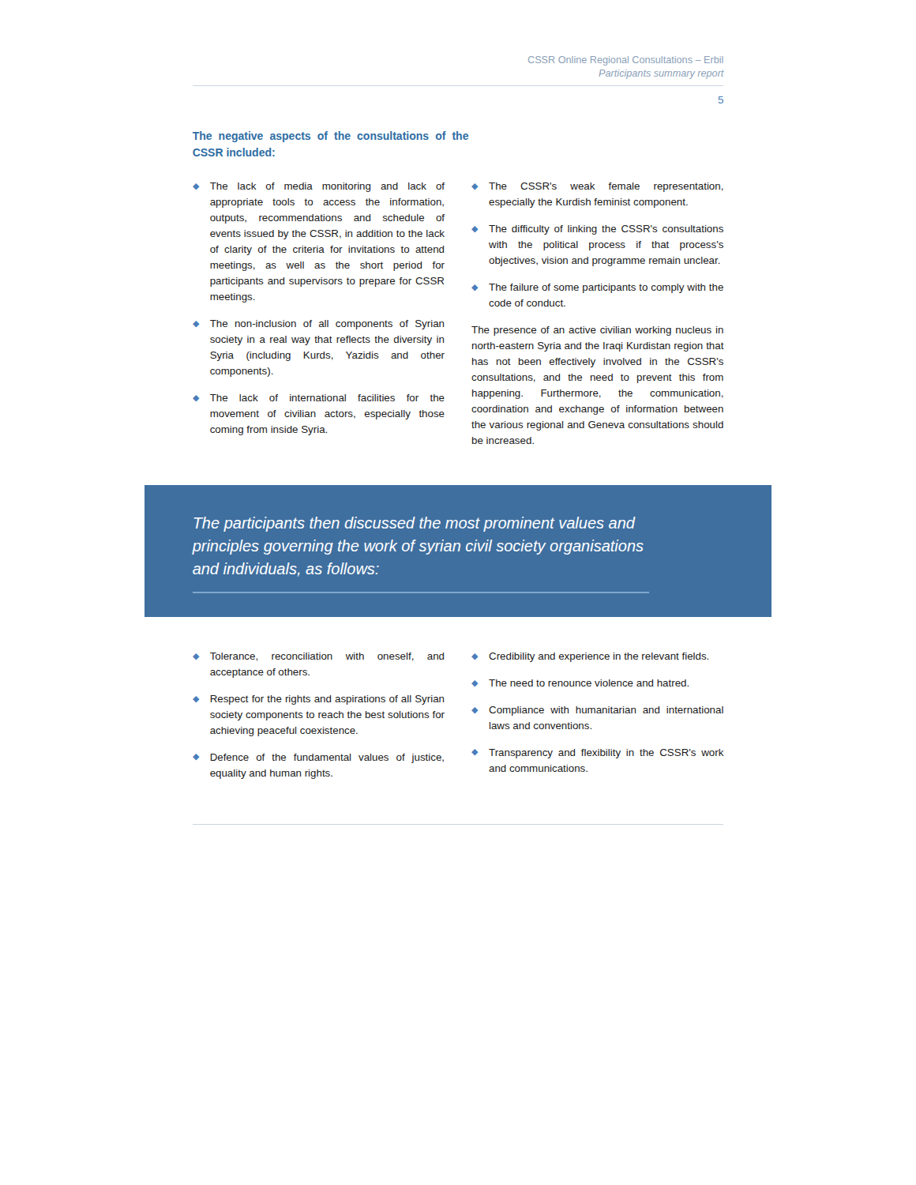CSSR Online Regional Consultations – Erbil
Participants summary report
5
The negative aspects of the consultations of the CSSR included:
The lack of media monitoring and lack of appropriate tools to access the information, outputs, recommendations and schedule of events issued by the CSSR, in addition to the lack of clarity of the criteria for invitations to attend meetings, as well as the short period for participants and supervisors to prepare for CSSR meetings.
The non-inclusion of all components of Syrian society in a real way that reflects the diversity in Syria (including Kurds, Yazidis and other components).
The lack of international facilities for the movement of civilian actors, especially those coming from inside Syria.
The CSSR's weak female representation, especially the Kurdish feminist component.
The difficulty of linking the CSSR's consultations with the political process if that process's objectives, vision and programme remain unclear.
The failure of some participants to comply with the code of conduct.
The presence of an active civilian working nucleus in north-eastern Syria and the Iraqi Kurdistan region that has not been effectively involved in the CSSR's consultations, and the need to prevent this from happening. Furthermore, the communication, coordination and exchange of information between the various regional and Geneva consultations should be increased.
The participants then discussed the most prominent values and principles governing the work of syrian civil society organisations and individuals, as follows:
Tolerance, reconciliation with oneself, and acceptance of others.
Respect for the rights and aspirations of all Syrian society components to reach the best solutions for achieving peaceful coexistence.
Defence of the fundamental values of justice, equality and human rights.
Credibility and experience in the relevant fields.
The need to renounce violence and hatred.
Compliance with humanitarian and international laws and conventions.
Transparency and flexibility in the CSSR's work and communications.